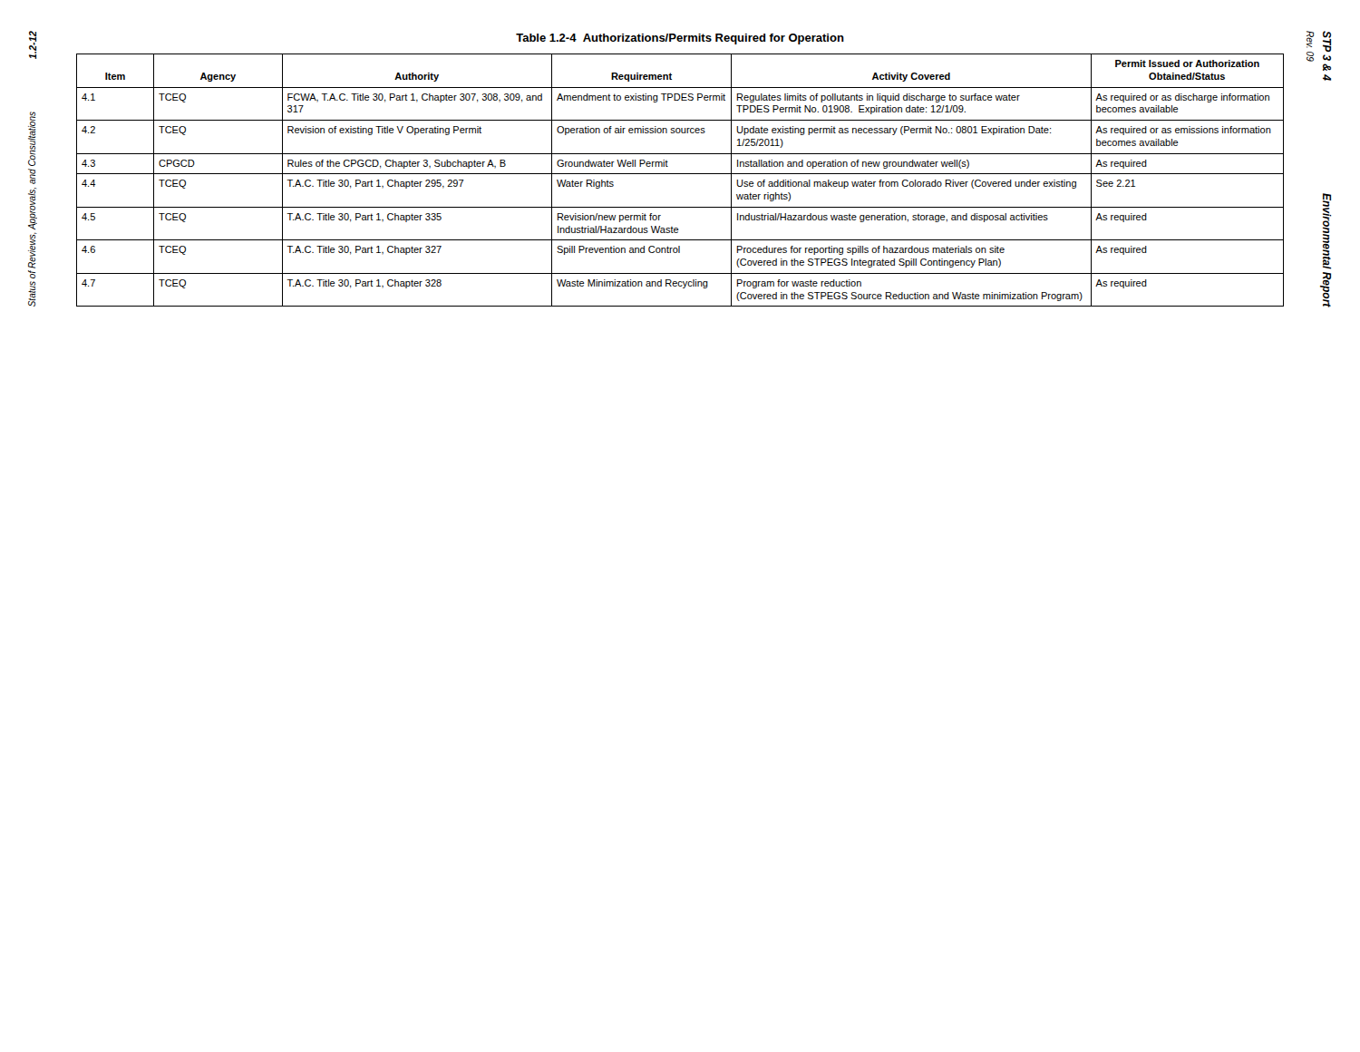1.2-12
Status of Reviews, Approvals, and Consultations
STP 3 & 4
Rev. 09
Environmental Report
Table 1.2-4 Authorizations/Permits Required for Operation
| Item | Agency | Authority | Requirement | Activity Covered | Permit Issued or Authorization Obtained/Status |
| --- | --- | --- | --- | --- | --- |
| 4.1 | TCEQ | FCWA, T.A.C. Title 30, Part 1, Chapter 307, 308, 309, and 317 | Amendment to existing TPDES Permit | Regulates limits of pollutants in liquid discharge to surface water TPDES Permit No. 01908. Expiration date: 12/1/09. | As required or as discharge information becomes available |
| 4.2 | TCEQ | Revision of existing Title V Operating Permit | Operation of air emission sources | Update existing permit as necessary (Permit No.: 0801 Expiration Date: 1/25/2011) | As required or as emissions information becomes available |
| 4.3 | CPGCD | Rules of the CPGCD, Chapter 3, Subchapter A, B | Groundwater Well Permit | Installation and operation of new groundwater well(s) | As required |
| 4.4 | TCEQ | T.A.C. Title 30, Part 1, Chapter 295, 297 | Water Rights | Use of additional makeup water from Colorado River (Covered under existing water rights) | See 2.21 |
| 4.5 | TCEQ | T.A.C. Title 30, Part 1, Chapter 335 | Revision/new permit for Industrial/Hazardous Waste | Industrial/Hazardous waste generation, storage, and disposal activities | As required |
| 4.6 | TCEQ | T.A.C. Title 30, Part 1, Chapter 327 | Spill Prevention and Control | Procedures for reporting spills of hazardous materials on site (Covered in the STPEGS Integrated Spill Contingency Plan) | As required |
| 4.7 | TCEQ | T.A.C. Title 30, Part 1, Chapter 328 | Waste Minimization and Recycling | Program for waste reduction (Covered in the STPEGS Source Reduction and Waste minimization Program) | As required |